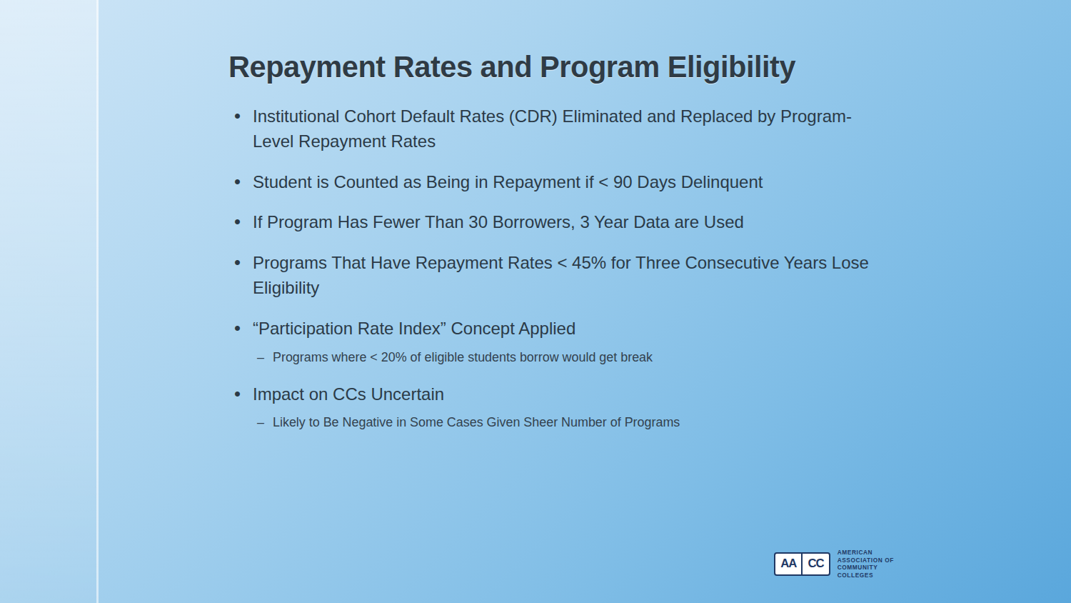Repayment Rates and Program Eligibility
Institutional Cohort Default Rates (CDR) Eliminated and Replaced by Program-Level Repayment Rates
Student is Counted as Being in Repayment if < 90 Days Delinquent
If Program Has Fewer Than 30 Borrowers, 3 Year Data are Used
Programs That Have Repayment Rates < 45% for Three Consecutive Years Lose Eligibility
“Participation Rate Index” Concept Applied
Programs where < 20% of eligible students borrow would get break
Impact on CCs Uncertain
Likely to Be Negative in Some Cases Given Sheer Number of Programs
AA CC
American
Association of
Community
Colleges